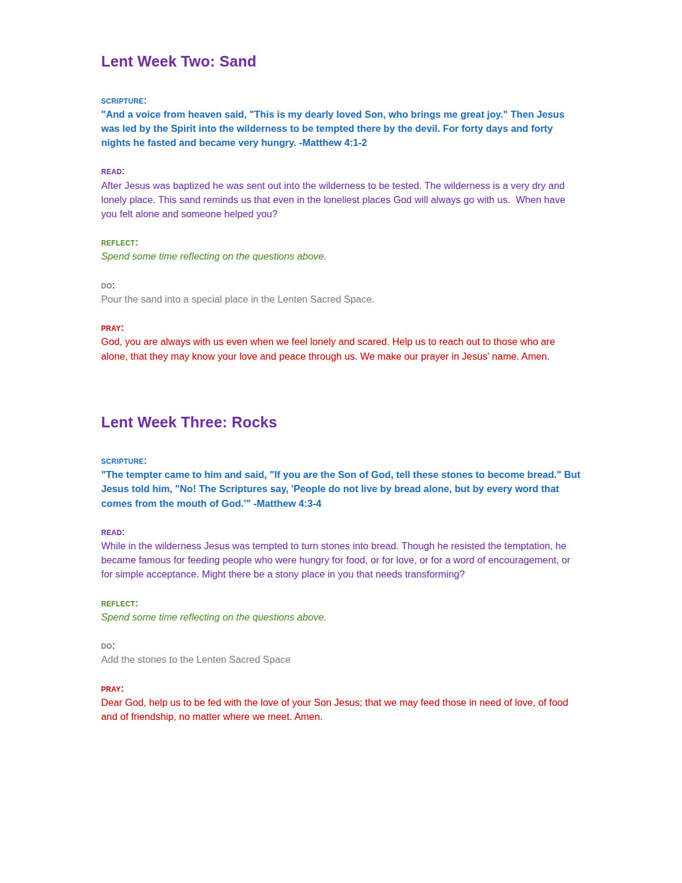Lent Week Two: Sand
Scripture:
"And a voice from heaven said, "This is my dearly loved Son, who brings me great joy." Then Jesus was led by the Spirit into the wilderness to be tempted there by the devil. For forty days and forty nights he fasted and became very hungry. -Matthew 4:1-2
Read:
After Jesus was baptized he was sent out into the wilderness to be tested. The wilderness is a very dry and lonely place. This sand reminds us that even in the loneliest places God will always go with us. When have you felt alone and someone helped you?
Reflect:
Spend some time reflecting on the questions above.
Do:
Pour the sand into a special place in the Lenten Sacred Space.
Pray:
God, you are always with us even when we feel lonely and scared. Help us to reach out to those who are alone, that they may know your love and peace through us. We make our prayer in Jesus' name. Amen.
Lent Week Three: Rocks
Scripture:
"The tempter came to him and said, "If you are the Son of God, tell these stones to become bread." But Jesus told him, "No! The Scriptures say, 'People do not live by bread alone, but by every word that comes from the mouth of God.'" -Matthew 4:3-4
Read:
While in the wilderness Jesus was tempted to turn stones into bread. Though he resisted the temptation, he became famous for feeding people who were hungry for food, or for love, or for a word of encouragement, or for simple acceptance. Might there be a stony place in you that needs transforming?
Reflect:
Spend some time reflecting on the questions above.
Do:
Add the stones to the Lenten Sacred Space
Pray:
Dear God, help us to be fed with the love of your Son Jesus; that we may feed those in need of love, of food and of friendship, no matter where we meet. Amen.